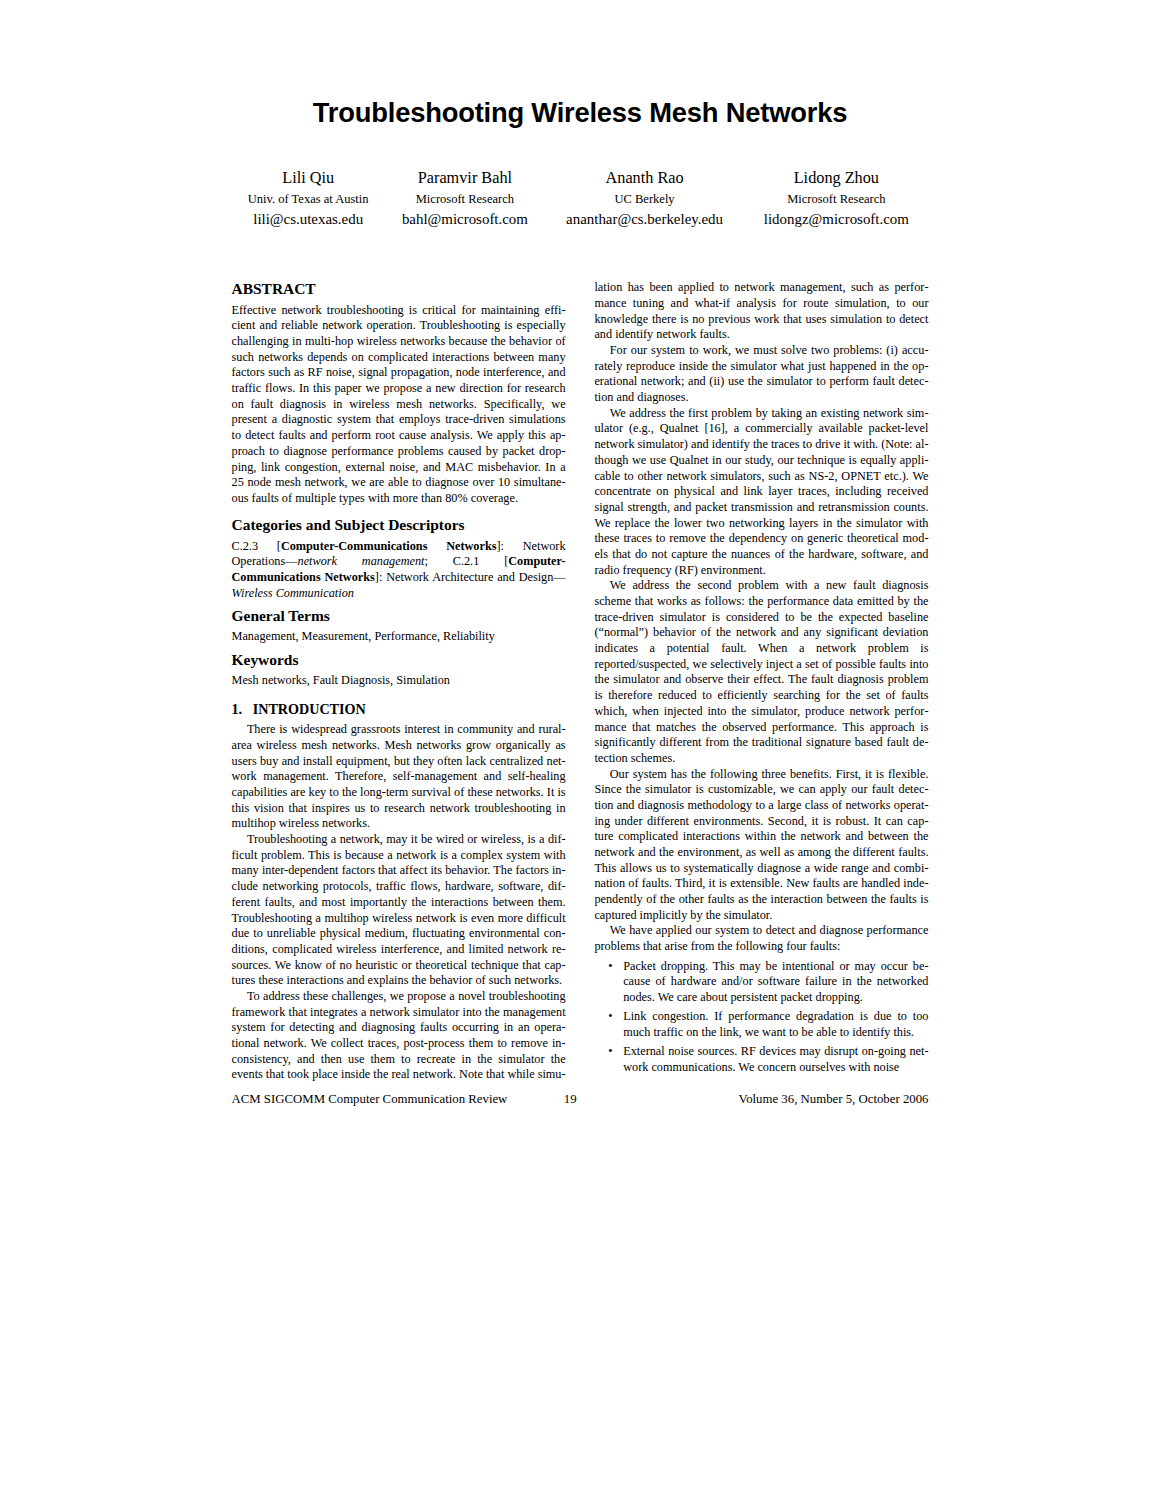Troubleshooting Wireless Mesh Networks
| Lili Qiu Univ. of Texas at Austin lili@cs.utexas.edu | Paramvir Bahl Microsoft Research bahl@microsoft.com | Ananth Rao UC Berkely ananthar@cs.berkeley.edu | Lidong Zhou Microsoft Research lidongz@microsoft.com |
ABSTRACT
Effective network troubleshooting is critical for maintaining efficient and reliable network operation. Troubleshooting is especially challenging in multi-hop wireless networks because the behavior of such networks depends on complicated interactions between many factors such as RF noise, signal propagation, node interference, and traffic flows. In this paper we propose a new direction for research on fault diagnosis in wireless mesh networks. Specifically, we present a diagnostic system that employs trace-driven simulations to detect faults and perform root cause analysis. We apply this approach to diagnose performance problems caused by packet dropping, link congestion, external noise, and MAC misbehavior. In a 25 node mesh network, we are able to diagnose over 10 simultaneous faults of multiple types with more than 80% coverage.
Categories and Subject Descriptors
C.2.3 [Computer-Communications Networks]: Network Operations—network management; C.2.1 [Computer-Communications Networks]: Network Architecture and Design—Wireless Communication
General Terms
Management, Measurement, Performance, Reliability
Keywords
Mesh networks, Fault Diagnosis, Simulation
1. INTRODUCTION
There is widespread grassroots interest in community and rural-area wireless mesh networks. Mesh networks grow organically as users buy and install equipment, but they often lack centralized network management. Therefore, self-management and self-healing capabilities are key to the long-term survival of these networks. It is this vision that inspires us to research network troubleshooting in multihop wireless networks.
Troubleshooting a network, may it be wired or wireless, is a difficult problem. This is because a network is a complex system with many inter-dependent factors that affect its behavior. The factors include networking protocols, traffic flows, hardware, software, different faults, and most importantly the interactions between them. Troubleshooting a multihop wireless network is even more difficult due to unreliable physical medium, fluctuating environmental conditions, complicated wireless interference, and limited network resources. We know of no heuristic or theoretical technique that captures these interactions and explains the behavior of such networks.
To address these challenges, we propose a novel troubleshooting framework that integrates a network simulator into the management system for detecting and diagnosing faults occurring in an operational network. We collect traces, post-process them to remove inconsistency, and then use them to recreate in the simulator the events that took place inside the real network. Note that while simulation has been applied to network management, such as performance tuning and what-if analysis for route simulation, to our knowledge there is no previous work that uses simulation to detect and identify network faults.
For our system to work, we must solve two problems: (i) accurately reproduce inside the simulator what just happened in the operational network; and (ii) use the simulator to perform fault detection and diagnoses.
We address the first problem by taking an existing network simulator (e.g., Qualnet [16], a commercially available packet-level network simulator) and identify the traces to drive it with. (Note: although we use Qualnet in our study, our technique is equally applicable to other network simulators, such as NS-2, OPNET etc.). We concentrate on physical and link layer traces, including received signal strength, and packet transmission and retransmission counts. We replace the lower two networking layers in the simulator with these traces to remove the dependency on generic theoretical models that do not capture the nuances of the hardware, software, and radio frequency (RF) environment.
We address the second problem with a new fault diagnosis scheme that works as follows: the performance data emitted by the trace-driven simulator is considered to be the expected baseline (“normal”) behavior of the network and any significant deviation indicates a potential fault. When a network problem is reported/suspected, we selectively inject a set of possible faults into the simulator and observe their effect. The fault diagnosis problem is therefore reduced to efficiently searching for the set of faults which, when injected into the simulator, produce network performance that matches the observed performance. This approach is significantly different from the traditional signature based fault detection schemes.
Our system has the following three benefits. First, it is flexible. Since the simulator is customizable, we can apply our fault detection and diagnosis methodology to a large class of networks operating under different environments. Second, it is robust. It can capture complicated interactions within the network and between the network and the environment, as well as among the different faults. This allows us to systematically diagnose a wide range and combination of faults. Third, it is extensible. New faults are handled independently of the other faults as the interaction between the faults is captured implicitly by the simulator.
We have applied our system to detect and diagnose performance problems that arise from the following four faults:
Packet dropping. This may be intentional or may occur because of hardware and/or software failure in the networked nodes. We care about persistent packet dropping.
Link congestion. If performance degradation is due to too much traffic on the link, we want to be able to identify this.
External noise sources. RF devices may disrupt on-going network communications. We concern ourselves with noise
ACM SIGCOMM Computer Communication Review
19
Volume 36, Number 5, October 2006